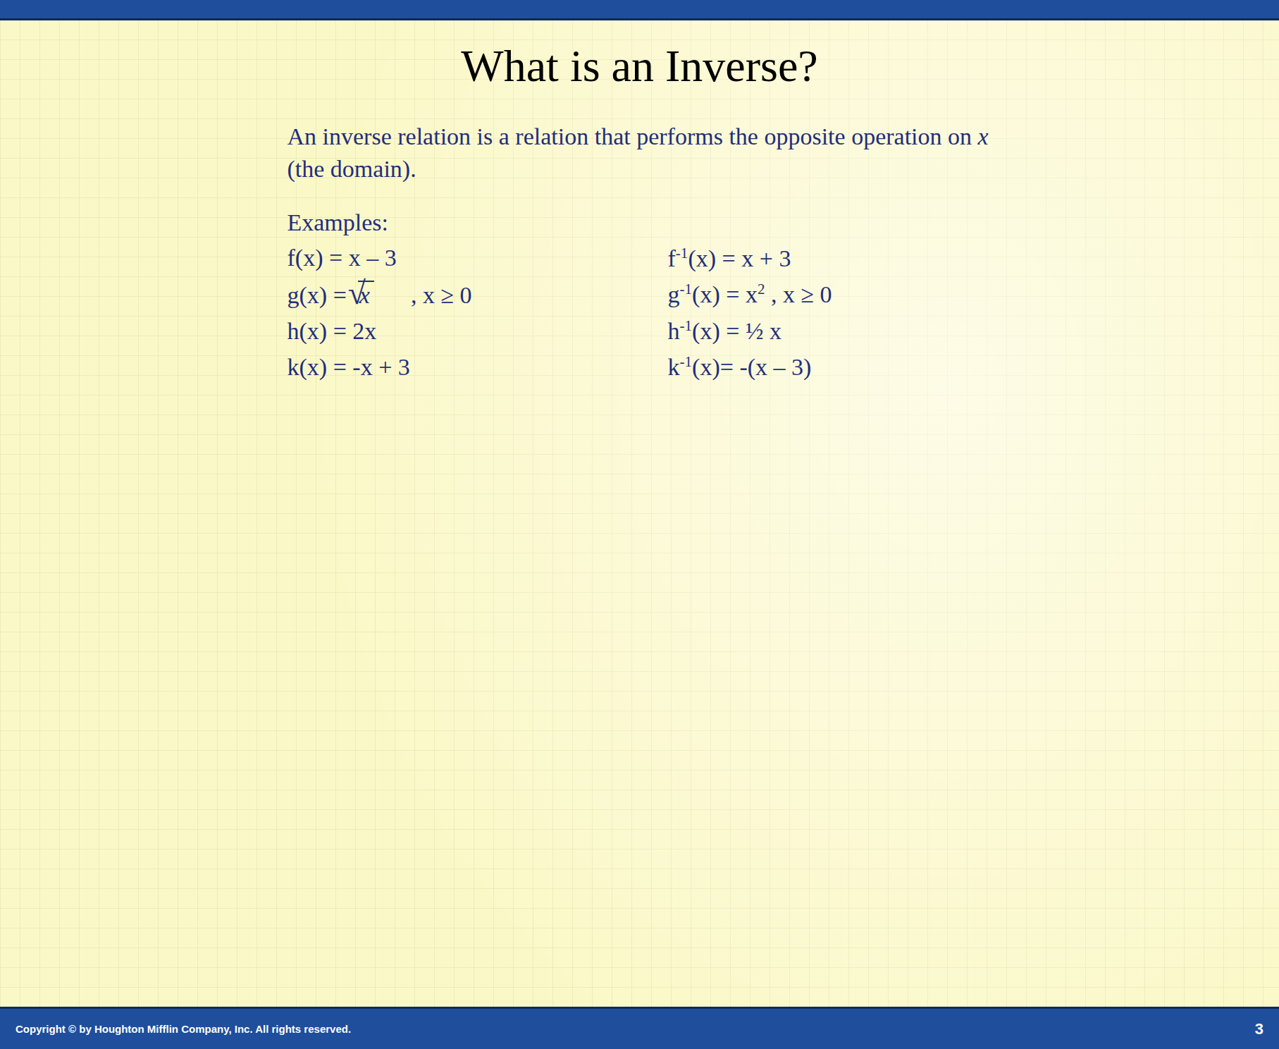What is an Inverse?
An inverse relation is a relation that performs the opposite operation on x (the domain).
Examples:
| f(x) = x – 3 | f -1 (x) = x + 3 |
| g(x) = x , x ≥ 0 | g -1 (x) = x 2 , x ≥ 0 |
| h(x) = 2x | h -1 (x) = ½ x |
| k(x) = -x + 3 | k -1 (x)= -(x – 3) |
Copyright © by Houghton Mifflin Company, Inc. All rights reserved. 3